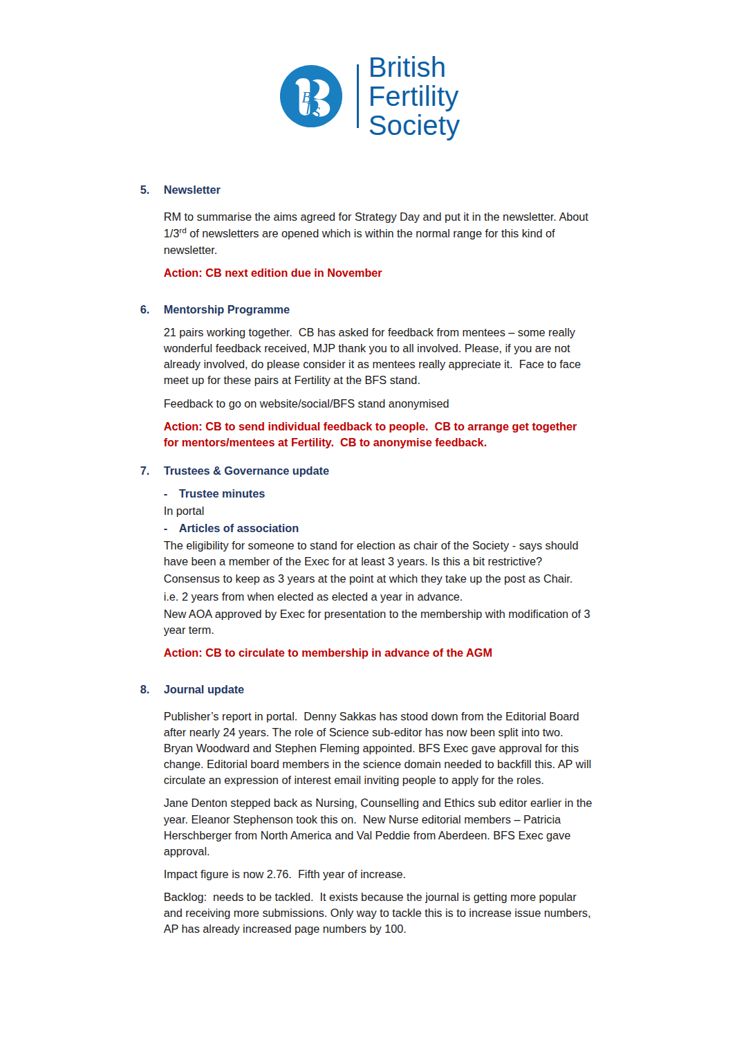B f S
British
Fertility
Society
5.
Newsletter
RM to summarise the aims agreed for Strategy Day and put it in the newsletter. About 1/3rd of newsletters are opened which is within the normal range for this kind of newsletter.
Action: CB next edition due in November
6.
Mentorship Programme
21 pairs working together. CB has asked for feedback from mentees – some really wonderful feedback received, MJP thank you to all involved. Please, if you are not already involved, do please consider it as mentees really appreciate it. Face to face meet up for these pairs at Fertility at the BFS stand.
Feedback to go on website/social/BFS stand anonymised
Action: CB to send individual feedback to people. CB to arrange get together for mentors/mentees at Fertility. CB to anonymise feedback.
7.
Trustees & Governance update
-Trustee minutes
In portal
-Articles of association
The eligibility for someone to stand for election as chair of the Society - says should have been a member of the Exec for at least 3 years. Is this a bit restrictive?
Consensus to keep as 3 years at the point at which they take up the post as Chair.
i.e. 2 years from when elected as elected a year in advance.
New AOA approved by Exec for presentation to the membership with modification of 3 year term.
Action: CB to circulate to membership in advance of the AGM
8.
Journal update
Publisher’s report in portal. Denny Sakkas has stood down from the Editorial Board after nearly 24 years. The role of Science sub-editor has now been split into two. Bryan Woodward and Stephen Fleming appointed. BFS Exec gave approval for this change. Editorial board members in the science domain needed to backfill this. AP will circulate an expression of interest email inviting people to apply for the roles.
Jane Denton stepped back as Nursing, Counselling and Ethics sub editor earlier in the year. Eleanor Stephenson took this on. New Nurse editorial members – Patricia Herschberger from North America and Val Peddie from Aberdeen. BFS Exec gave approval.
Impact figure is now 2.76. Fifth year of increase.
Backlog: needs to be tackled. It exists because the journal is getting more popular and receiving more submissions. Only way to tackle this is to increase issue numbers, AP has already increased page numbers by 100.